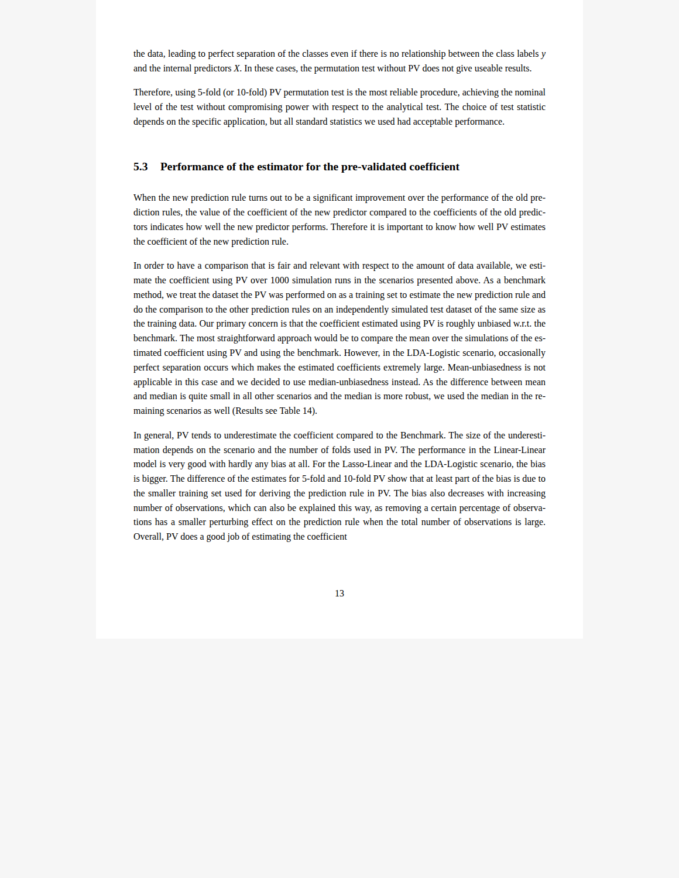the data, leading to perfect separation of the classes even if there is no relationship between the class labels y and the internal predictors X. In these cases, the permutation test without PV does not give useable results.
Therefore, using 5-fold (or 10-fold) PV permutation test is the most reliable procedure, achieving the nominal level of the test without compromising power with respect to the analytical test. The choice of test statistic depends on the specific application, but all standard statistics we used had acceptable performance.
5.3 Performance of the estimator for the pre-validated coefficient
When the new prediction rule turns out to be a significant improvement over the performance of the old prediction rules, the value of the coefficient of the new predictor compared to the coefficients of the old predictors indicates how well the new predictor performs. Therefore it is important to know how well PV estimates the coefficient of the new prediction rule.
In order to have a comparison that is fair and relevant with respect to the amount of data available, we estimate the coefficient using PV over 1000 simulation runs in the scenarios presented above. As a benchmark method, we treat the dataset the PV was performed on as a training set to estimate the new prediction rule and do the comparison to the other prediction rules on an independently simulated test dataset of the same size as the training data. Our primary concern is that the coefficient estimated using PV is roughly unbiased w.r.t. the benchmark. The most straightforward approach would be to compare the mean over the simulations of the estimated coefficient using PV and using the benchmark. However, in the LDA-Logistic scenario, occasionally perfect separation occurs which makes the estimated coefficients extremely large. Mean-unbiasedness is not applicable in this case and we decided to use median-unbiasedness instead. As the difference between mean and median is quite small in all other scenarios and the median is more robust, we used the median in the remaining scenarios as well (Results see Table 14).
In general, PV tends to underestimate the coefficient compared to the Benchmark. The size of the underestimation depends on the scenario and the number of folds used in PV. The performance in the Linear-Linear model is very good with hardly any bias at all. For the Lasso-Linear and the LDA-Logistic scenario, the bias is bigger. The difference of the estimates for 5-fold and 10-fold PV show that at least part of the bias is due to the smaller training set used for deriving the prediction rule in PV. The bias also decreases with increasing number of observations, which can also be explained this way, as removing a certain percentage of observations has a smaller perturbing effect on the prediction rule when the total number of observations is large. Overall, PV does a good job of estimating the coefficient
13